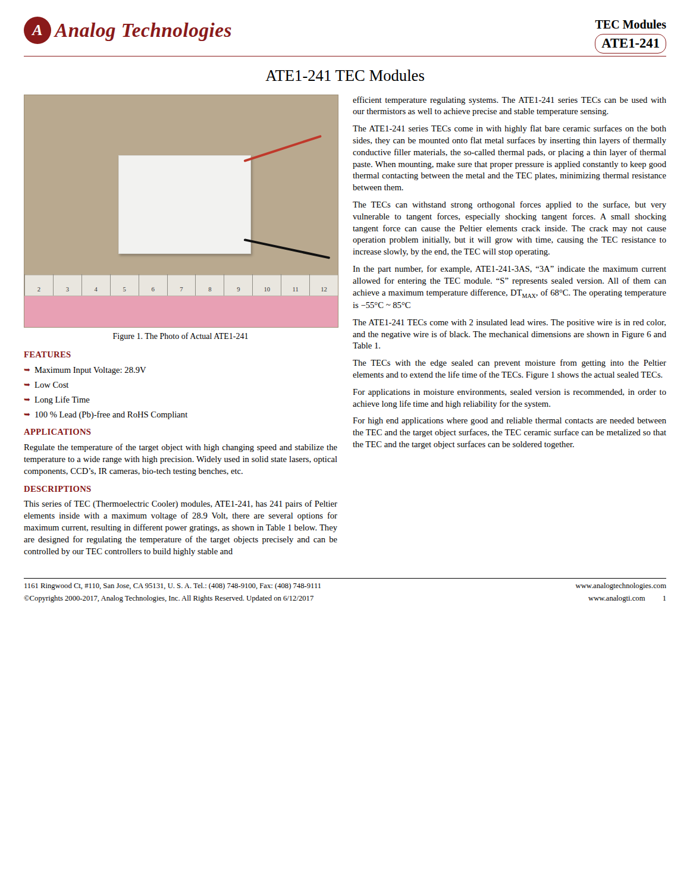A
Analog Technologies
TEC Modules
ATE1-241
ATE1-241 TEC Modules
23456789101112
Figure 1. The Photo of Actual ATE1-241
FEATURES
Maximum Input Voltage: 28.9V
Low Cost
Long Life Time
100 % Lead (Pb)-free and RoHS Compliant
APPLICATIONS
Regulate the temperature of the target object with high changing speed and stabilize the temperature to a wide range with high precision. Widely used in solid state lasers, optical components, CCD’s, IR cameras, bio-tech testing benches, etc.
DESCRIPTIONS
This series of TEC (Thermoelectric Cooler) modules, ATE1-241, has 241 pairs of Peltier elements inside with a maximum voltage of 28.9 Volt, there are several options for maximum current, resulting in different power gratings, as shown in Table 1 below. They are designed for regulating the temperature of the target objects precisely and can be controlled by our TEC controllers to build highly stable and
efficient temperature regulating systems. The ATE1-241 series TECs can be used with our thermistors as well to achieve precise and stable temperature sensing.
The ATE1-241 series TECs come in with highly flat bare ceramic surfaces on the both sides, they can be mounted onto flat metal surfaces by inserting thin layers of thermally conductive filler materials, the so-called thermal pads, or placing a thin layer of thermal paste. When mounting, make sure that proper pressure is applied constantly to keep good thermal contacting between the metal and the TEC plates, minimizing thermal resistance between them.
The TECs can withstand strong orthogonal forces applied to the surface, but very vulnerable to tangent forces, especially shocking tangent forces. A small shocking tangent force can cause the Peltier elements crack inside. The crack may not cause operation problem initially, but it will grow with time, causing the TEC resistance to increase slowly, by the end, the TEC will stop operating.
In the part number, for example, ATE1-241-3AS, “3A” indicate the maximum current allowed for entering the TEC module. “S” represents sealed version. All of them can achieve a maximum temperature difference, DTMAX, of 68°C. The operating temperature is −55°C ~ 85°C
The ATE1-241 TECs come with 2 insulated lead wires. The positive wire is in red color, and the negative wire is of black. The mechanical dimensions are shown in Figure 6 and Table 1.
The TECs with the edge sealed can prevent moisture from getting into the Peltier elements and to extend the life time of the TECs. Figure 1 shows the actual sealed TECs.
For applications in moisture environments, sealed version is recommended, in order to achieve long life time and high reliability for the system.
For high end applications where good and reliable thermal contacts are needed between the TEC and the target object surfaces, the TEC ceramic surface can be metalized so that the TEC and the target object surfaces can be soldered together.
1161 Ringwood Ct, #110, San Jose, CA 95131, U. S. A. Tel.: (408) 748-9100, Fax: (408) 748-9111
www.analogtechnologies.com
©Copyrights 2000-2017, Analog Technologies, Inc. All Rights Reserved. Updated on 6/12/2017
www.analogti.com 1